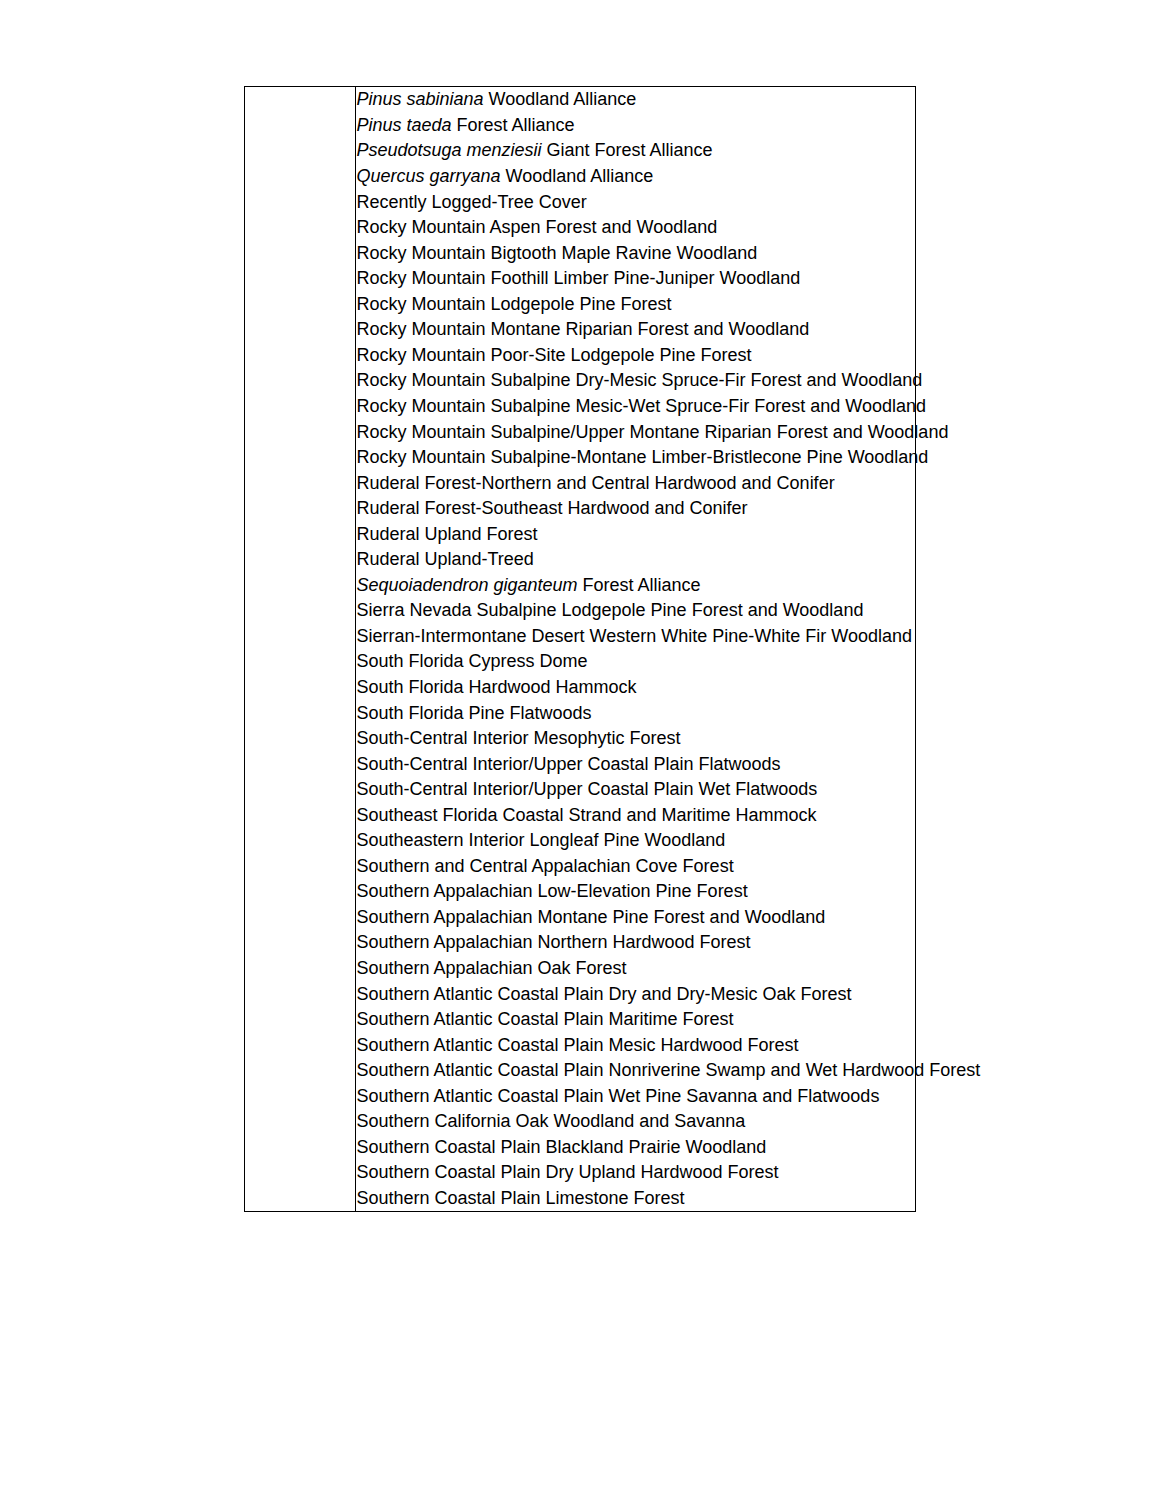| | Pinus sabiniana Woodland Alliance Pinus taeda Forest Alliance Pseudotsuga menziesii Giant Forest Alliance Quercus garryana Woodland Alliance Recently Logged-Tree Cover Rocky Mountain Aspen Forest and Woodland Rocky Mountain Bigtooth Maple Ravine Woodland Rocky Mountain Foothill Limber Pine-Juniper Woodland Rocky Mountain Lodgepole Pine Forest Rocky Mountain Montane Riparian Forest and Woodland Rocky Mountain Poor-Site Lodgepole Pine Forest Rocky Mountain Subalpine Dry-Mesic Spruce-Fir Forest and Woodland Rocky Mountain Subalpine Mesic-Wet Spruce-Fir Forest and Woodland Rocky Mountain Subalpine/Upper Montane Riparian Forest and Woodland Rocky Mountain Subalpine-Montane Limber-Bristlecone Pine Woodland Ruderal Forest-Northern and Central Hardwood and Conifer Ruderal Forest-Southeast Hardwood and Conifer Ruderal Upland Forest Ruderal Upland-Treed Sequoiadendron giganteum Forest Alliance Sierra Nevada Subalpine Lodgepole Pine Forest and Woodland Sierran-Intermontane Desert Western White Pine-White Fir Woodland South Florida Cypress Dome South Florida Hardwood Hammock South Florida Pine Flatwoods South-Central Interior Mesophytic Forest South-Central Interior/Upper Coastal Plain Flatwoods South-Central Interior/Upper Coastal Plain Wet Flatwoods Southeast Florida Coastal Strand and Maritime Hammock Southeastern Interior Longleaf Pine Woodland Southern and Central Appalachian Cove Forest Southern Appalachian Low-Elevation Pine Forest Southern Appalachian Montane Pine Forest and Woodland Southern Appalachian Northern Hardwood Forest Southern Appalachian Oak Forest Southern Atlantic Coastal Plain Dry and Dry-Mesic Oak Forest Southern Atlantic Coastal Plain Maritime Forest Southern Atlantic Coastal Plain Mesic Hardwood Forest Southern Atlantic Coastal Plain Nonriverine Swamp and Wet Hardwood Forest Southern Atlantic Coastal Plain Wet Pine Savanna and Flatwoods Southern California Oak Woodland and Savanna Southern Coastal Plain Blackland Prairie Woodland Southern Coastal Plain Dry Upland Hardwood Forest Southern Coastal Plain Limestone Forest |